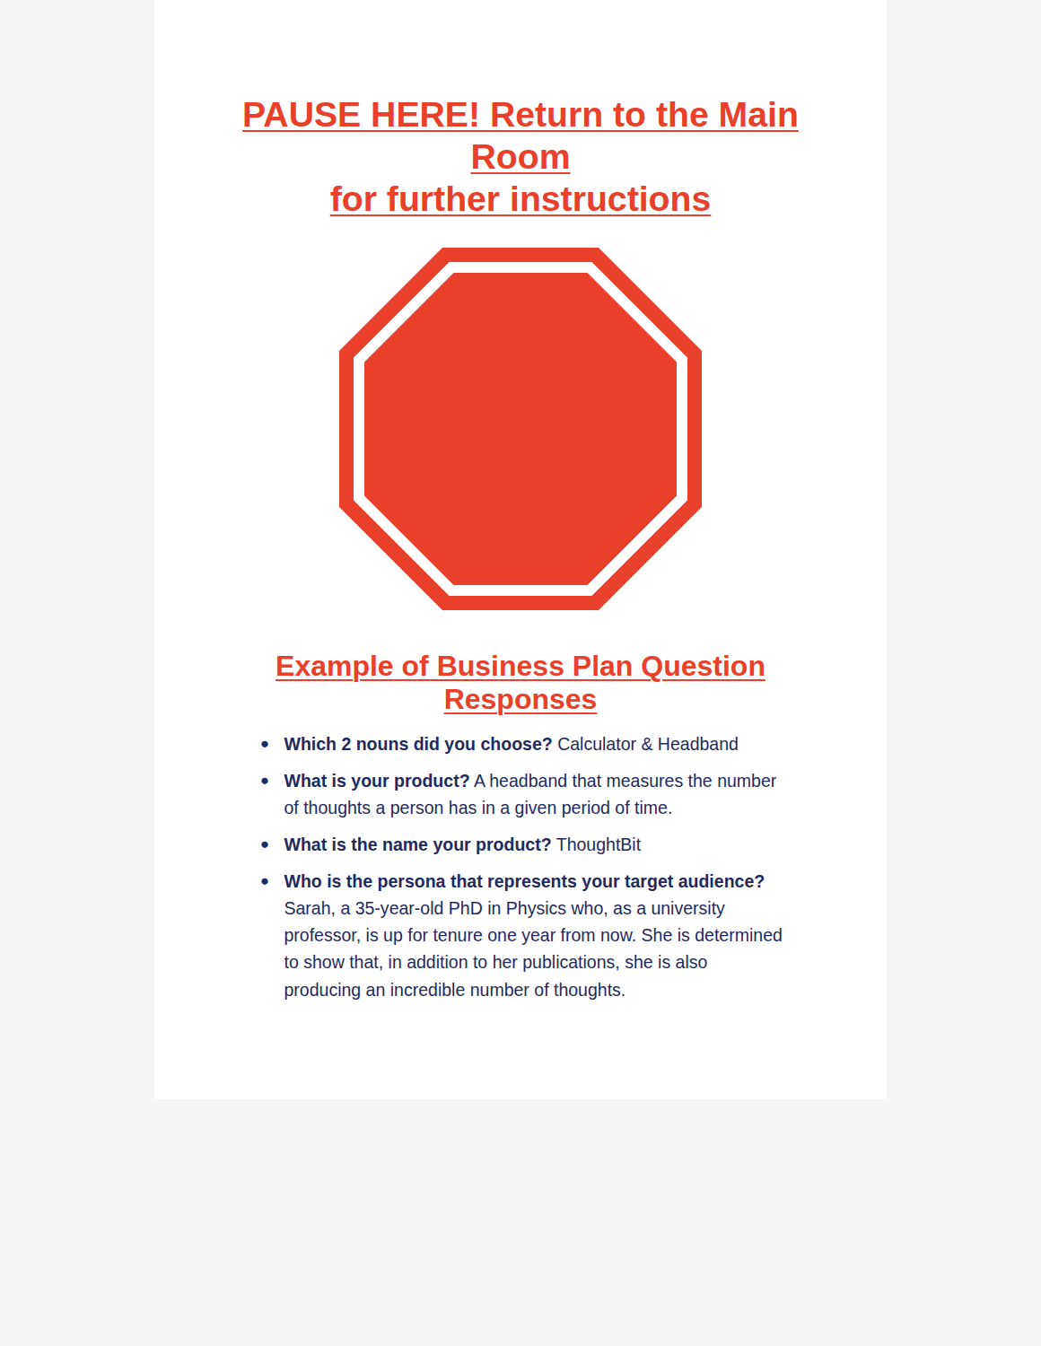PAUSE HERE! Return to the Main Room
for further instructions
Example of Business Plan Question Responses
Which 2 nouns did you choose? Calculator & Headband
What is your product? A headband that measures the number of thoughts a person has in a given period of time.
What is the name your product? ThoughtBit
Who is the persona that represents your target audience? Sarah, a 35-year-old PhD in Physics who, as a university professor, is up for tenure one year from now. She is determined to show that, in addition to her publications, she is also producing an incredible number of thoughts.